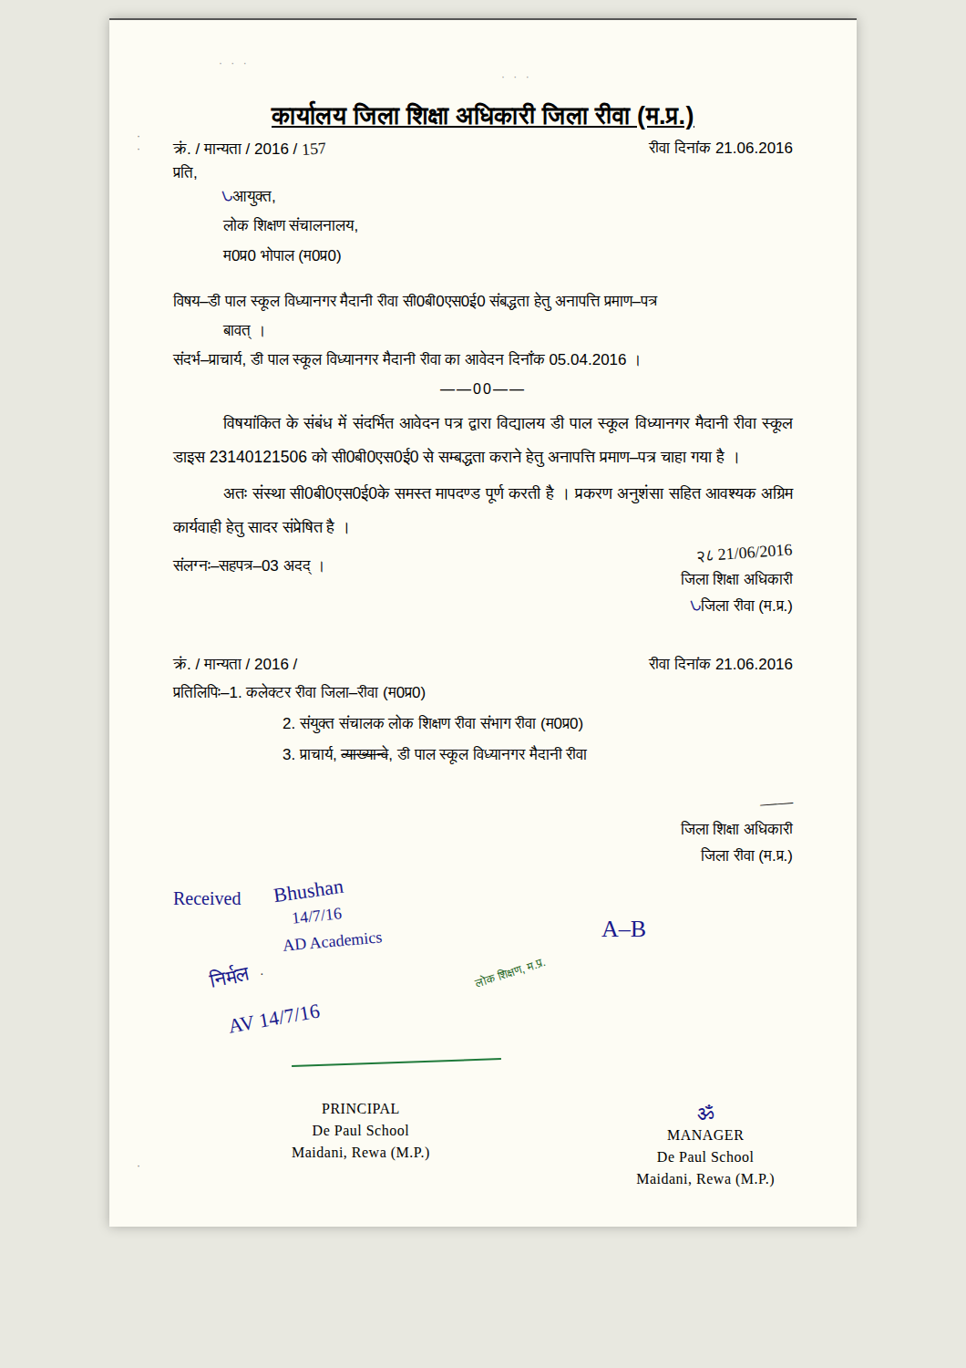· · ·
· · ·
·
·
·
कार्यालय जिला शिक्षा अधिकारी जिला रीवा (म.प्र.)
क्रं. / मान्यता / 2016 / 157
रीवा दिनांक 21.06.2016
प्रति,
ᒐआयुक्त,
लोक शिक्षण संचालनालय,
म0प्र0 भोपाल (म0प्र0)
विषय–डी पाल स्कूल विध्यानगर मैदानी रीवा सी0बी0एस0ई0 संबद्धता हेतु अनापत्ति प्रमाण–पत्र
बावत् ।
संदर्भ–प्राचार्य, डी पाल स्कूल विध्यानगर मैदानी रीवा का आवेदन दिनॉंक 05.04.2016 ।
——00——
विषयांकित के संबंध में संदर्भित आवेदन पत्र द्वारा विद्यालय डी पाल स्कूल विध्यानगर मैदानी रीवा स्कूल डाइस 23140121506 को सी0बी0एस0ई0 से सम्बद्धता कराने हेतु अनापत्ति प्रमाण–पत्र चाहा गया है ।
अतः संस्था सी0बी0एस0ई0के समस्त मापदण्ड पूर्ण करती है । प्रकरण अनुशंसा सहित आवश्यक अग्रिम कार्यवाही हेतु सादर संप्रेषित है ।
संलग्नः–सहपत्र–03 अदद् ।
२८ 21/06/2016
जिला शिक्षा अधिकारी
ᒐजिला रीवा (म.प्र.)
क्रं. / मान्यता / 2016 /
रीवा दिनांक 21.06.2016
प्रतिलिपिः–1. कलेक्टर रीवा जिला–रीवा (म0प्र0)
2. संयुक्त संचालक लोक शिक्षण रीवा संभाग रीवा (म0प्र0)
3. प्राचार्य, व्याख्यान्वे, डी पाल स्कूल विध्यानगर मैदानी रीवा
——
जिला शिक्षा अधिकारी
जिला रीवा (म.प्र.)
Received Bhushan 14/7/16 AD Academics निर्मल AV 14/7/16 · लोक शिक्षण, म.प्र. A–B
PRINCIPAL
De Paul School
Maidani, Rewa (M.P.)
ॐ MANAGER
De Paul School
Maidani, Rewa (M.P.)